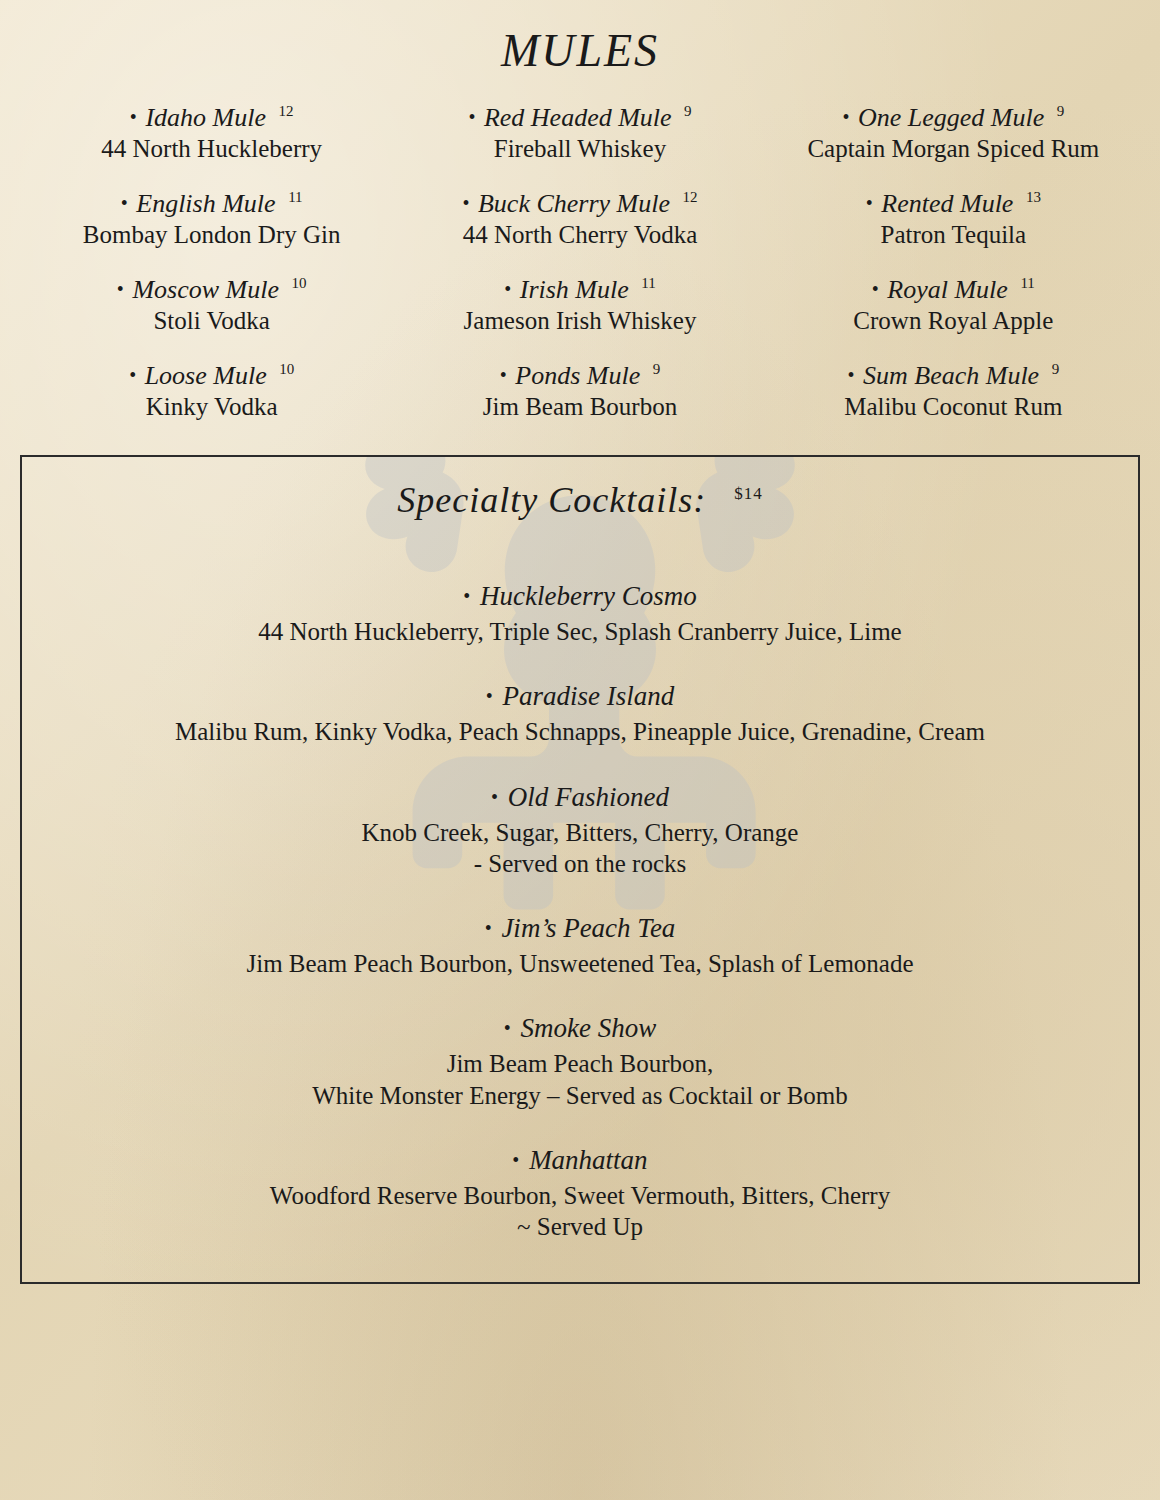MULES
• Idaho Mule 12
44 North Huckleberry
• Red Headed Mule 9
Fireball Whiskey
• One Legged Mule 9
Captain Morgan Spiced Rum
• English Mule 11
Bombay London Dry Gin
• Buck Cherry Mule 12
44 North Cherry Vodka
• Rented Mule 13
Patron Tequila
• Moscow Mule 10
Stoli Vodka
• Irish Mule 11
Jameson Irish Whiskey
• Royal Mule 11
Crown Royal Apple
• Loose Mule 10
Kinky Vodka
• Ponds Mule 9
Jim Beam Bourbon
• Sum Beach Mule 9
Malibu Coconut Rum
Specialty Cocktails: $14
• Huckleberry Cosmo
44 North Huckleberry, Triple Sec, Splash Cranberry Juice, Lime
• Paradise Island
Malibu Rum, Kinky Vodka, Peach Schnapps, Pineapple Juice, Grenadine, Cream
• Old Fashioned
Knob Creek, Sugar, Bitters, Cherry, Orange - Served on the rocks
• Jim’s Peach Tea
Jim Beam Peach Bourbon, Unsweetened Tea, Splash of Lemonade
• Smoke Show
Jim Beam Peach Bourbon, White Monster Energy – Served as Cocktail or Bomb
• Manhattan
Woodford Reserve Bourbon, Sweet Vermouth, Bitters, Cherry ~ Served Up